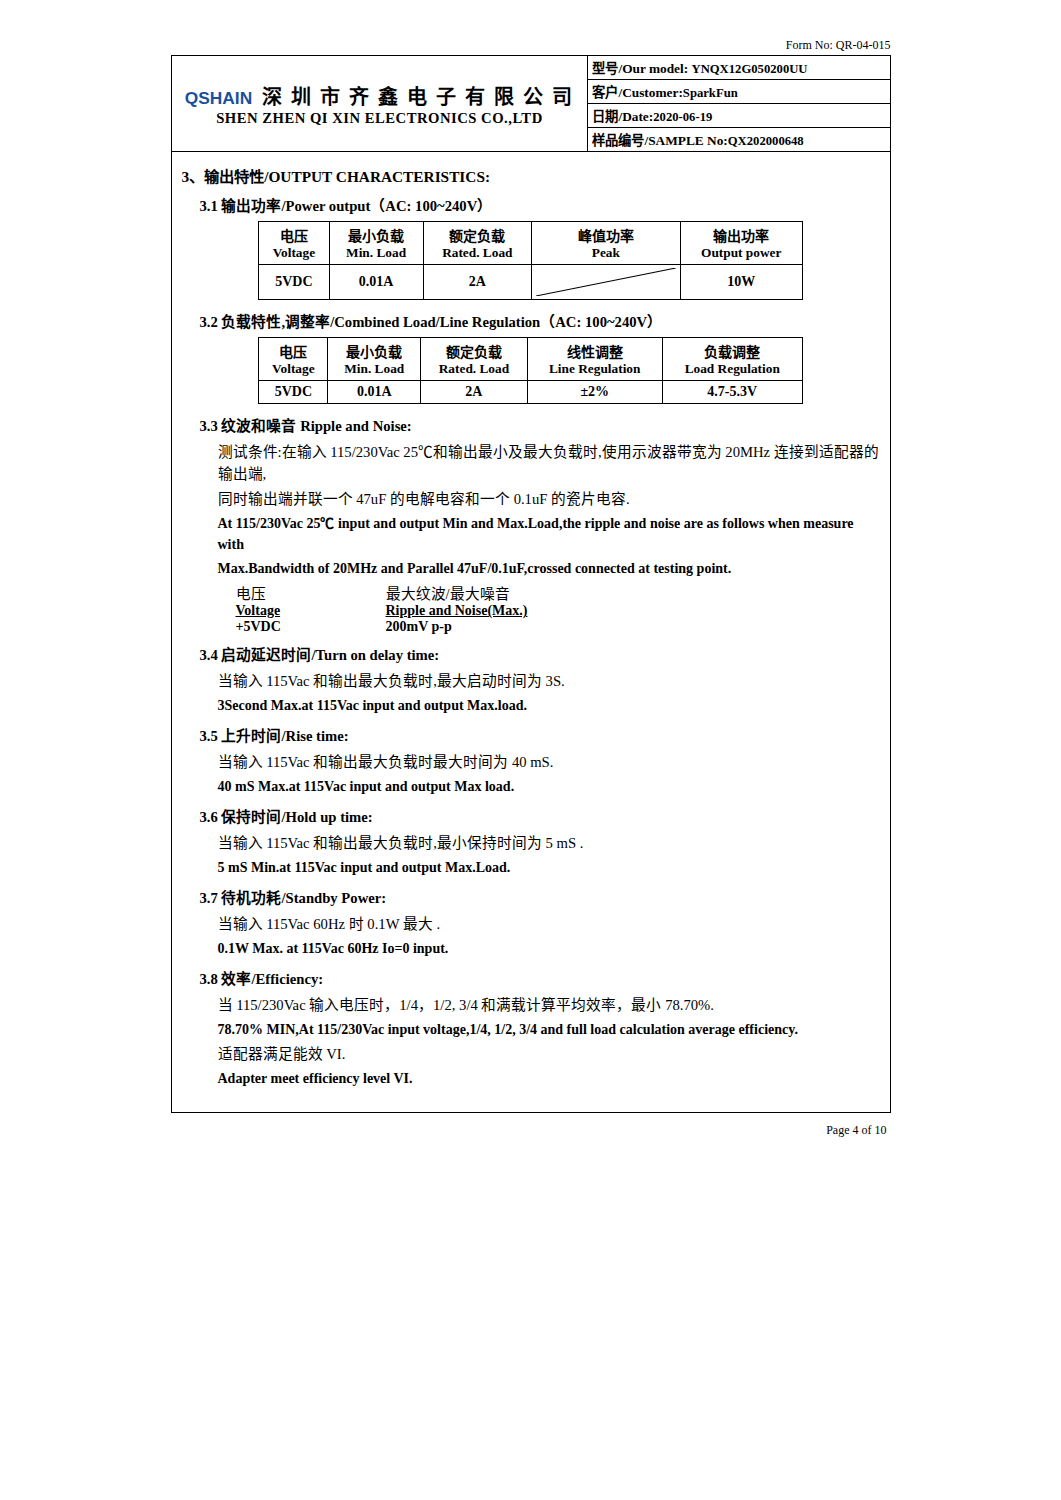Form No: QR-04-015
| QSHAIN 深 圳 市 齐 鑫 电 子 有 限 公 司 SHEN ZHEN QI XIN ELECTRONICS CO.,LTD | / 型号/Our model: YNQX12G050200UU / / 客户/Customer: SparkFun / / 日期/Date: 2020-06-19 / / 样品编号/SAMPLE No: QX202000648 / |
3、输出特性/OUTPUT CHARACTERISTICS:
3.1 输出功率/Power output（AC: 100~240V）
| 电压 Voltage | 最小负载 Min. Load | 额定负载 Rated. Load | 峰值功率 Peak | 输出功率 Output power |
| 5VDC | 0.01A | 2A | | 10W |
3.2 负载特性,调整率/Combined Load/Line Regulation（AC: 100~240V）
| 电压 Voltage | 最小负载 Min. Load | 额定负载 Rated. Load | 线性调整 Line Regulation | 负载调整 Load Regulation |
| 5VDC | 0.01A | 2A | ±2% | 4.7-5.3V |
3.3 纹波和噪音 Ripple and Noise:
测试条件:在输入 115/230Vac 25℃和输出最小及最大负载时,使用示波器带宽为 20MHz 连接到适配器的输出端,
同时输出端并联一个 47uF 的电解电容和一个 0.1uF 的瓷片电容.
At 115/230Vac 25℃ input and output Min and Max.Load,the ripple and noise are as follows when measure with
Max.Bandwidth of 20MHz and Parallel 47uF/0.1uF,crossed connected at testing point.
电压
最大纹波/最大噪音
Voltage
Ripple and Noise(Max.)
+5VDC
200mV p-p
3.4 启动延迟时间/Turn on delay time:
当输入 115Vac 和输出最大负载时,最大启动时间为 3S.
3Second Max.at 115Vac input and output Max.load.
3.5 上升时间/Rise time:
当输入 115Vac 和输出最大负载时最大时间为 40 mS.
40 mS Max.at 115Vac input and output Max load.
3.6 保持时间/Hold up time:
当输入 115Vac 和输出最大负载时,最小保持时间为 5 mS .
5 mS Min.at 115Vac input and output Max.Load.
3.7 待机功耗/Standby Power:
当输入 115Vac 60Hz 时 0.1W 最大 .
0.1W Max. at 115Vac 60Hz Io=0 input.
3.8 效率/Efficiency:
当 115/230Vac 输入电压时，1/4，1/2, 3/4 和满载计算平均效率，最小 78.70%.
78.70% MIN,At 115/230Vac input voltage,1/4, 1/2, 3/4 and full load calculation average efficiency.
适配器满足能效 VI.
Adapter meet efficiency level VI.
Page 4 of 10